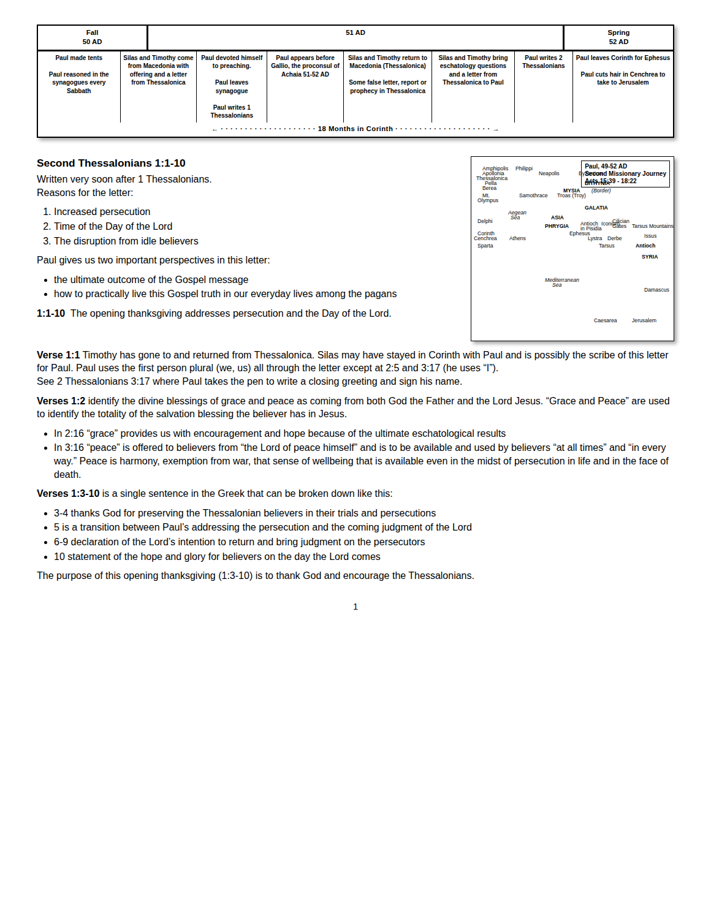Fall
50 AD
51 AD
Spring
52 AD
Paul made tents
Paul reasoned in the synagogues every Sabbath
Silas and Timothy come from Macedonia with offering and a letter from Thessalonica
Paul devoted himself to preaching.
Paul leaves synagogue
Paul writes 1 Thessalonians
Paul appears before Gallio, the proconsul of Achaia 51-52 AD
Silas and Timothy return to Macedonia (Thessalonica)
Some false letter, report or prophecy in Thessalonica
Silas and Timothy bring eschatology questions and a letter from Thessalonica to Paul
Paul writes 2 Thessalonians
Paul leaves Corinth for Ephesus
Paul cuts hair in Cenchrea to take to Jerusalem
← · · · · · · · · · · · · · · · · · · · · 18 Months in Corinth · · · · · · · · · · · · · · · · · · · · →
Paul, 49-52 AD
Second Missionary Journey
Acts 15:39 - 18:22
Amphipolis Philippi Apollonia Neapolis Byzantium Thessalonica Pella BITHYNIA Berea MYSIA (Border) Mt. Samothrace Troas (Troy) Olympus GALATIA Aegean ASIA Sea Cilician Gates Tarsus Mountains Delphi PHRYGIA Antioch in Pisidia Iconium Corinth Ephesus Cenchrea Athens Lystra Derbe Issus Sparta Tarsus Antioch SYRIA Mediterranean Sea Damascus Caesarea Jerusalem
Second Thessalonians 1:1-10
Written very soon after 1 Thessalonians.
Reasons for the letter:
Increased persecution
Time of the Day of the Lord
The disruption from idle believers
Paul gives us two important perspectives in this letter:
the ultimate outcome of the Gospel message
how to practically live this Gospel truth in our everyday lives among the pagans
1:1-10 The opening thanksgiving addresses persecution and the Day of the Lord.
Verse 1:1 Timothy has gone to and returned from Thessalonica. Silas may have stayed in Corinth with Paul and is possibly the scribe of this letter for Paul. Paul uses the first person plural (we, us) all through the letter except at 2:5 and 3:17 (he uses “I”).
See 2 Thessalonians 3:17 where Paul takes the pen to write a closing greeting and sign his name.
Verses 1:2 identify the divine blessings of grace and peace as coming from both God the Father and the Lord Jesus. “Grace and Peace” are used to identify the totality of the salvation blessing the believer has in Jesus.
In 2:16 “grace” provides us with encouragement and hope because of the ultimate eschatological results
In 3:16 “peace” is offered to believers from “the Lord of peace himself” and is to be available and used by believers “at all times” and “in every way.” Peace is harmony, exemption from war, that sense of wellbeing that is available even in the midst of persecution in life and in the face of death.
Verses 1:3-10 is a single sentence in the Greek that can be broken down like this:
3-4 thanks God for preserving the Thessalonian believers in their trials and persecutions
5 is a transition between Paul’s addressing the persecution and the coming judgment of the Lord
6-9 declaration of the Lord’s intention to return and bring judgment on the persecutors
10 statement of the hope and glory for believers on the day the Lord comes
The purpose of this opening thanksgiving (1:3-10) is to thank God and encourage the Thessalonians.
1